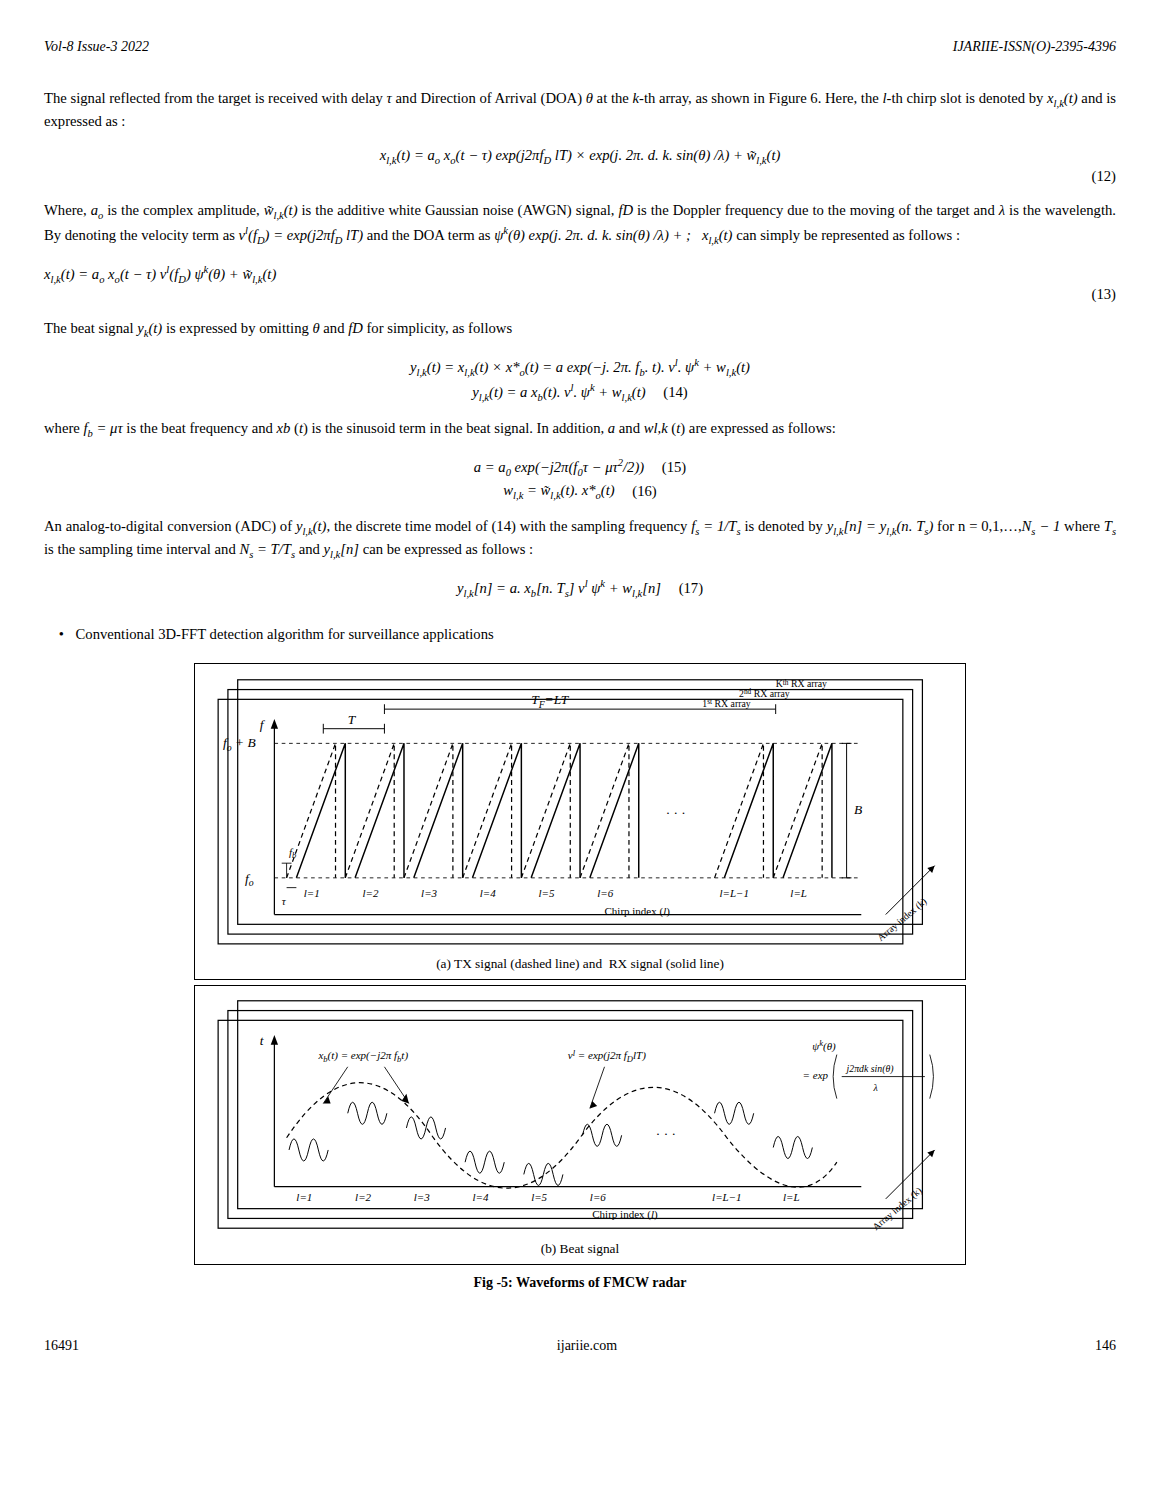Vol-8 Issue-3 2022
IJARIIE-ISSN(O)-2395-4396
The signal reflected from the target is received with delay τ and Direction of Arrival (DOA) θ at the k-th array, as shown in Figure 6. Here, the l-th chirp slot is denoted by xl,k(t) and is expressed as :
xl,k(t) = ao xo(t − τ) exp(j2πfD lT) × exp(j. 2π. d. k. sin(θ) /λ) + w̃l,k(t)
(12)
Where, ao is the complex amplitude, w̃l,k(t) is the additive white Gaussian noise (AWGN) signal, fD is the Doppler frequency due to the moving of the target and λ is the wavelength. By denoting the velocity term as vl(fD) = exp(j2πfD lT) and the DOA term as ψk(θ) exp(j. 2π. d. k. sin(θ) /λ) + ; xl,k(t) can simply be represented as follows :
xl,k(t) = ao xo(t − τ) vl(fD) ψk(θ) + w̃l,k(t)
(13)
The beat signal yk(t) is expressed by omitting θ and fD for simplicity, as follows
yl,k(t) = xl,k(t) × x*o(t) = a exp(−j. 2π. fb. t). vl. ψk + wl,k(t)
yl,k(t) = a xb(t). vl. ψk + wl,k(t)
(14)
where fb = μτ is the beat frequency and xb (t) is the sinusoid term in the beat signal. In addition, a and wl,k (t) are expressed as follows:
a = a0 exp(−j2π(f0τ − μτ2/2))
(15)
wl,k = w̃l,k(t). x*o(t)
(16)
An analog-to-digital conversion (ADC) of yl,k(t), the discrete time model of (14) with the sampling frequency fs = 1/Ts is denoted by yl,k[n] = yl,k(n. Ts) for n = 0,1,…,Ns − 1 where Ts is the sampling time interval and Ns = T/Ts and yl,k[n] can be expressed as follows :
yl,k[n] = a. xb[n. Ts] vl ψk + wl,k[n]
(17)
Conventional 3D-FFT detection algorithm for surveillance applications
f fo + B fo TF=LT T · · · B fb τ l=1 l=2 l=3 l=4 l=5 l=6 l=L−1 l=L Chirp index (l) Kth RX array 2nd RX array 1st RX array Array index (k)
(a) TX signal (dashed line) and RX signal (solid line)
t · · · xb(t) = exp(−j2π fbt) vl = exp(j2π fDlT) ψk(θ) = exp j2πdk sin(θ) λ l=1 l=2 l=3 l=4 l=5 l=6 l=L−1 l=L Chirp index (l) Array index (k)
(b) Beat signal
Fig -5: Waveforms of FMCW radar
16491
ijariie.com
146